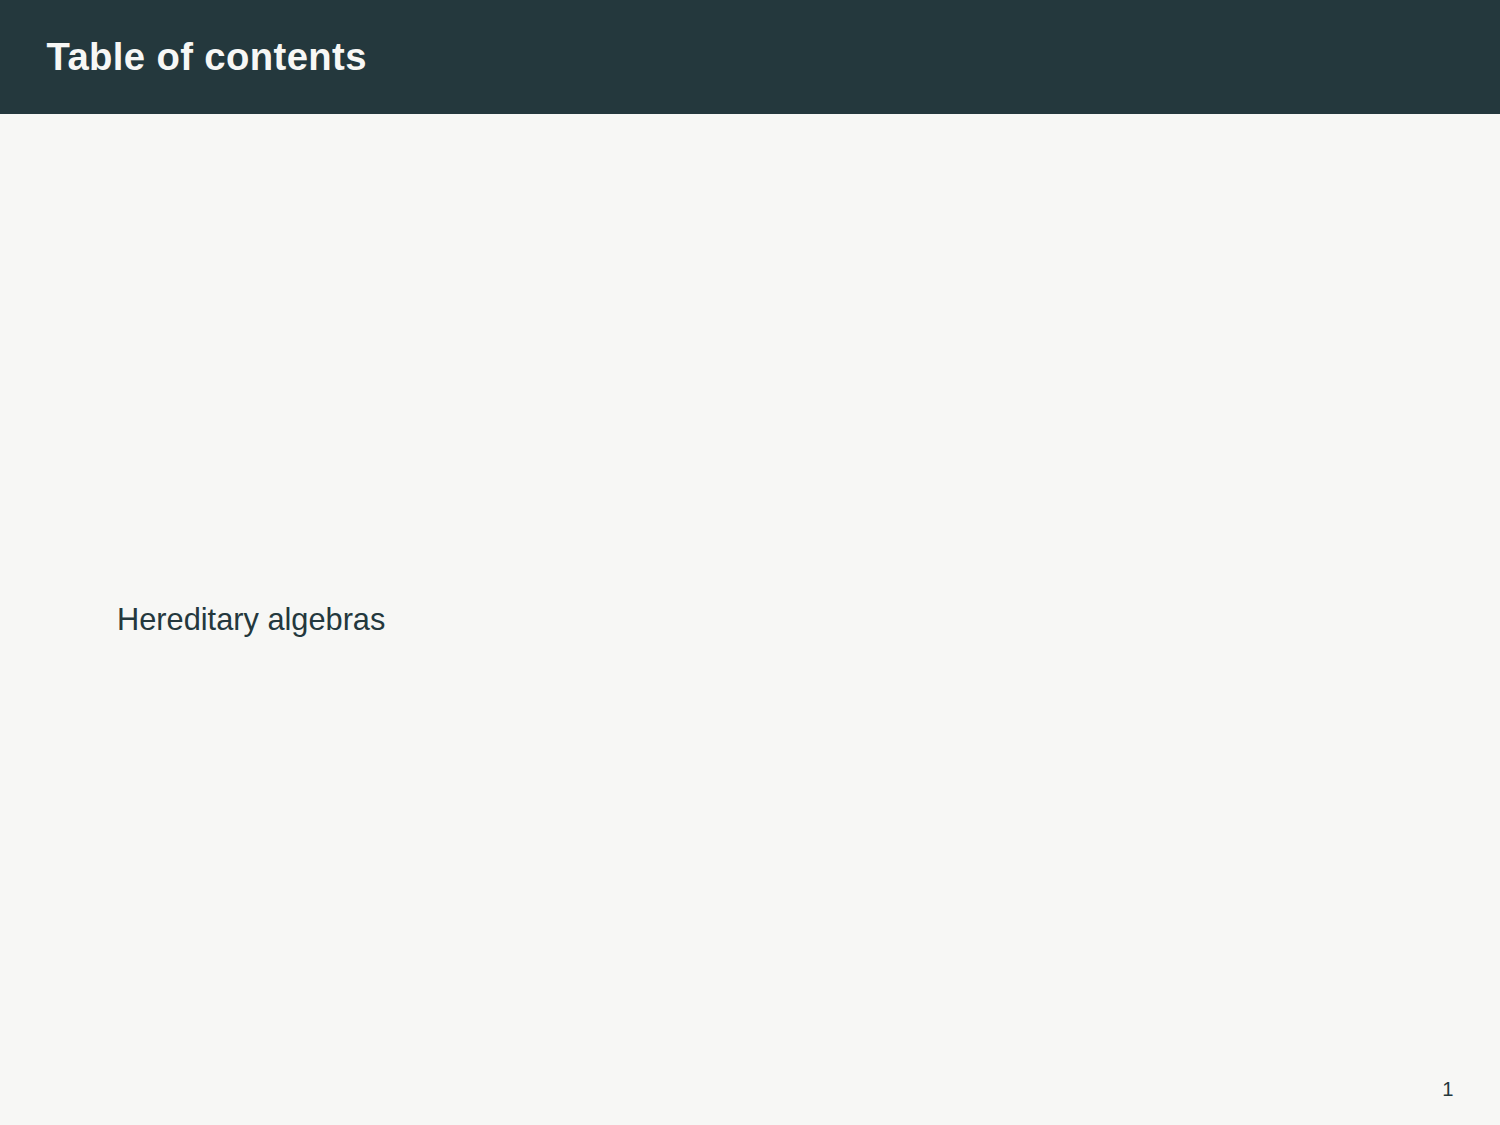Table of contents
Hereditary algebras
1